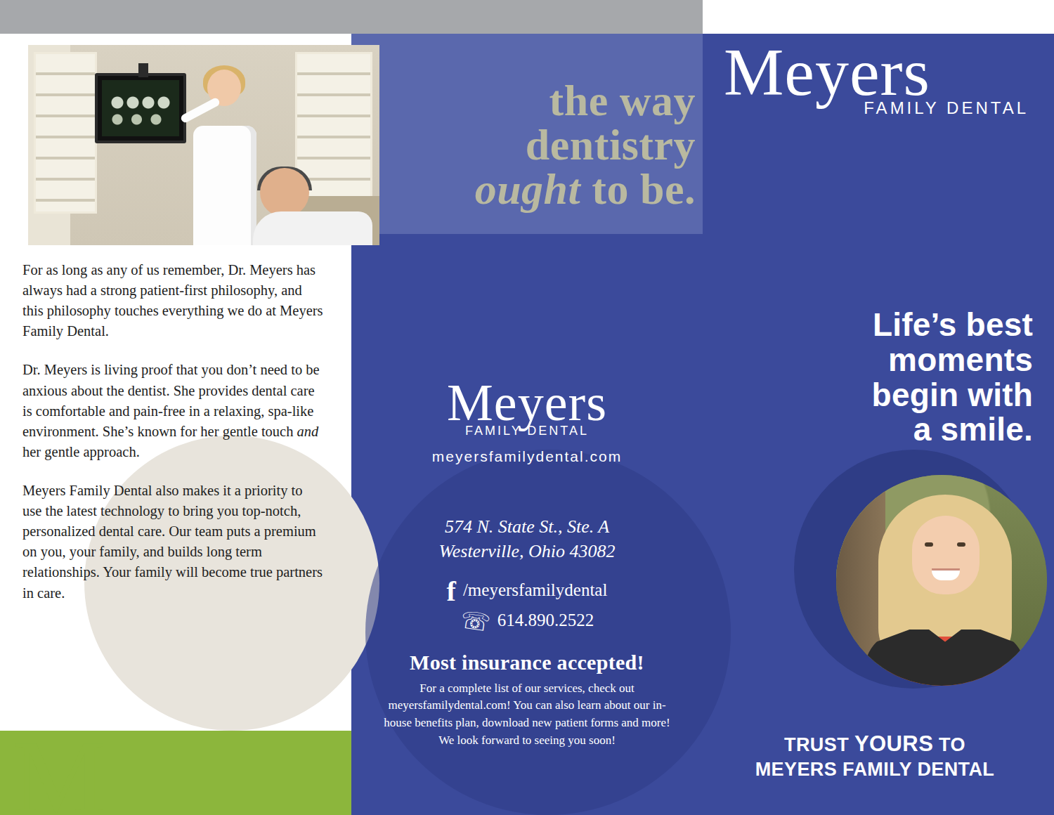the way
dentistry
ought to be.
Meyers
FAMILY DENTAL
For as long as any of us remember, Dr. Meyers has always had a strong patient-first philosophy, and this philosophy touches everything we do at Meyers Family Dental.
Dr. Meyers is living proof that you don’t need to be anxious about the dentist. She provides dental care is comfortable and pain-free in a relaxing, spa-like environment. She’s known for her gentle touch and her gentle approach.
Meyers Family Dental also makes it a priority to use the latest technology to bring you top-notch, personalized dental care. Our team puts a premium on you, your family, and builds long term relationships. Your family will become true partners in care.
Meyers
FAMILY DENTAL
meyersfamilydental.com
574 N. State St., Ste. A
Westerville, Ohio 43082
f/meyersfamilydental
☏614.890.2522
Most insurance accepted!
For a complete list of our services, check out meyersfamilydental.com! You can also learn about our in-house benefits plan, download new patient forms and more! We look forward to seeing you soon!
Life’s best
moments
begin with
a smile.
TRUST YOURS TO
MEYERS FAMILY DENTAL
M